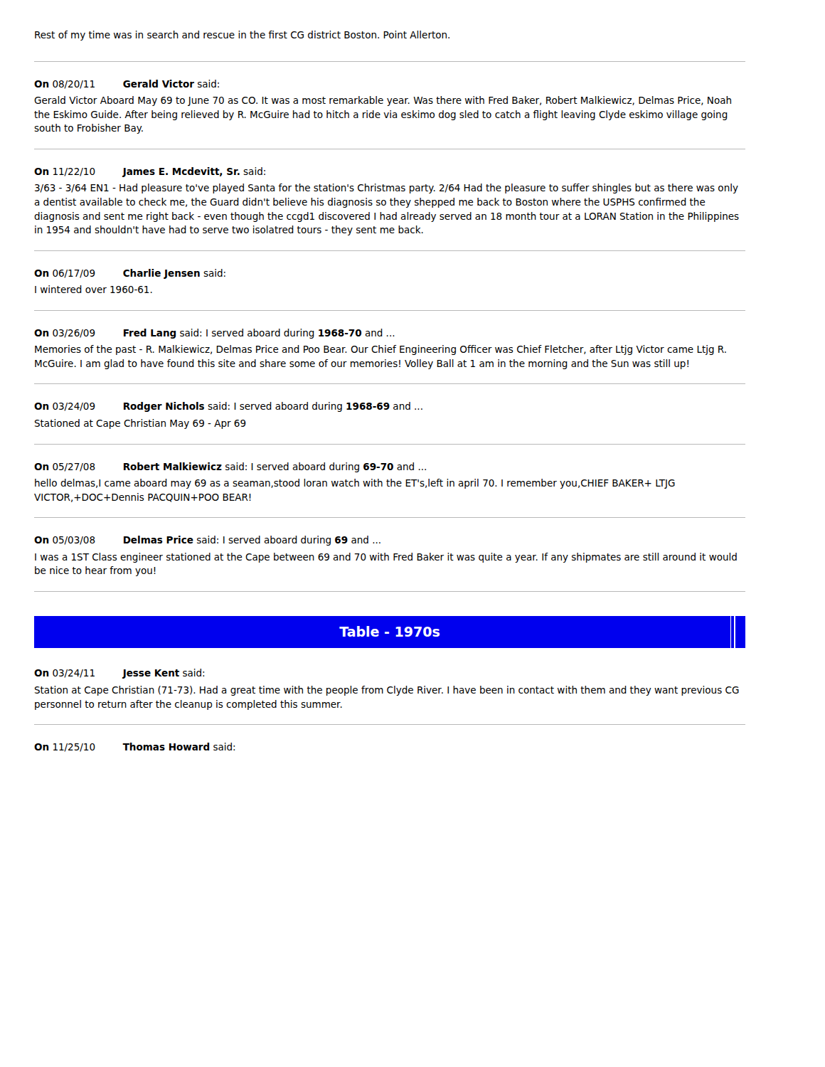Rest of my time was in search and rescue in the first CG district Boston. Point Allerton.
On 08/20/11 Gerald Victor said:
Gerald Victor Aboard May 69 to June 70 as CO. It was a most remarkable year. Was there with Fred Baker, Robert Malkiewicz, Delmas Price, Noah the Eskimo Guide. After being relieved by R. McGuire had to hitch a ride via eskimo dog sled to catch a flight leaving Clyde eskimo village going south to Frobisher Bay.
On 11/22/10 James E. Mcdevitt, Sr. said:
3/63 - 3/64 EN1 - Had pleasure to've played Santa for the station's Christmas party. 2/64 Had the pleasure to suffer shingles but as there was only a dentist available to check me, the Guard didn't believe his diagnosis so they shepped me back to Boston where the USPHS confirmed the diagnosis and sent me right back - even though the ccgd1 discovered I had already served an 18 month tour at a LORAN Station in the Philippines in 1954 and shouldn't have had to serve two isolatred tours - they sent me back.
On 06/17/09 Charlie Jensen said:
I wintered over 1960-61.
On 03/26/09 Fred Lang said: I served aboard during 1968-70 and ...
Memories of the past - R. Malkiewicz, Delmas Price and Poo Bear. Our Chief Engineering Officer was Chief Fletcher, after Ltjg Victor came Ltjg R. McGuire. I am glad to have found this site and share some of our memories! Volley Ball at 1 am in the morning and the Sun was still up!
On 03/24/09 Rodger Nichols said: I served aboard during 1968-69 and ...
Stationed at Cape Christian May 69 - Apr 69
On 05/27/08 Robert Malkiewicz said: I served aboard during 69-70 and ...
hello delmas,I came aboard may 69 as a seaman,stood loran watch with the ET's,left in april 70. I remember you,CHIEF BAKER+ LTJG VICTOR,+DOC+Dennis PACQUIN+POO BEAR!
On 05/03/08 Delmas Price said: I served aboard during 69 and ...
I was a 1ST Class engineer stationed at the Cape between 69 and 70 with Fred Baker it was quite a year. If any shipmates are still around it would be nice to hear from you!
Table - 1970s
On 03/24/11 Jesse Kent said:
Station at Cape Christian (71-73). Had a great time with the people from Clyde River. I have been in contact with them and they want previous CG personnel to return after the cleanup is completed this summer.
On 11/25/10 Thomas Howard said: